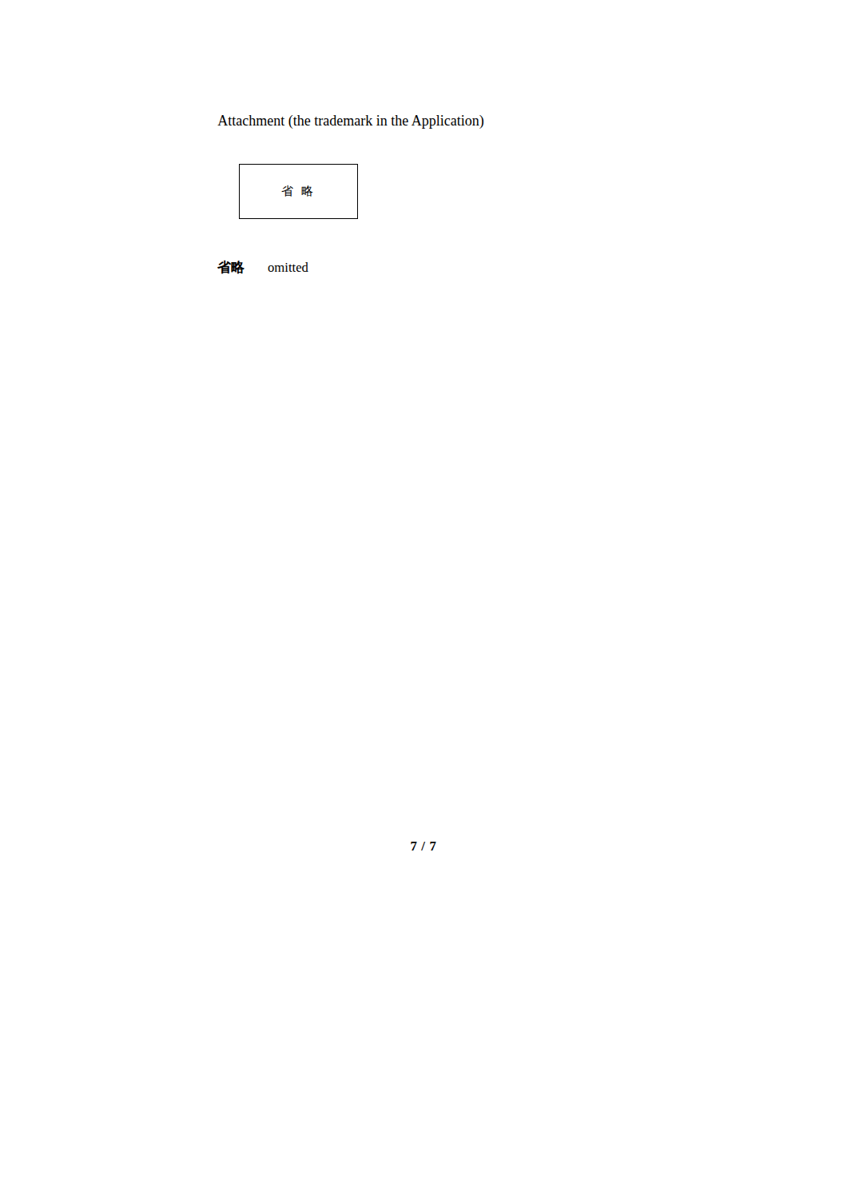Attachment (the trademark in the Application)
省 略
省略 omitted
7 / 7